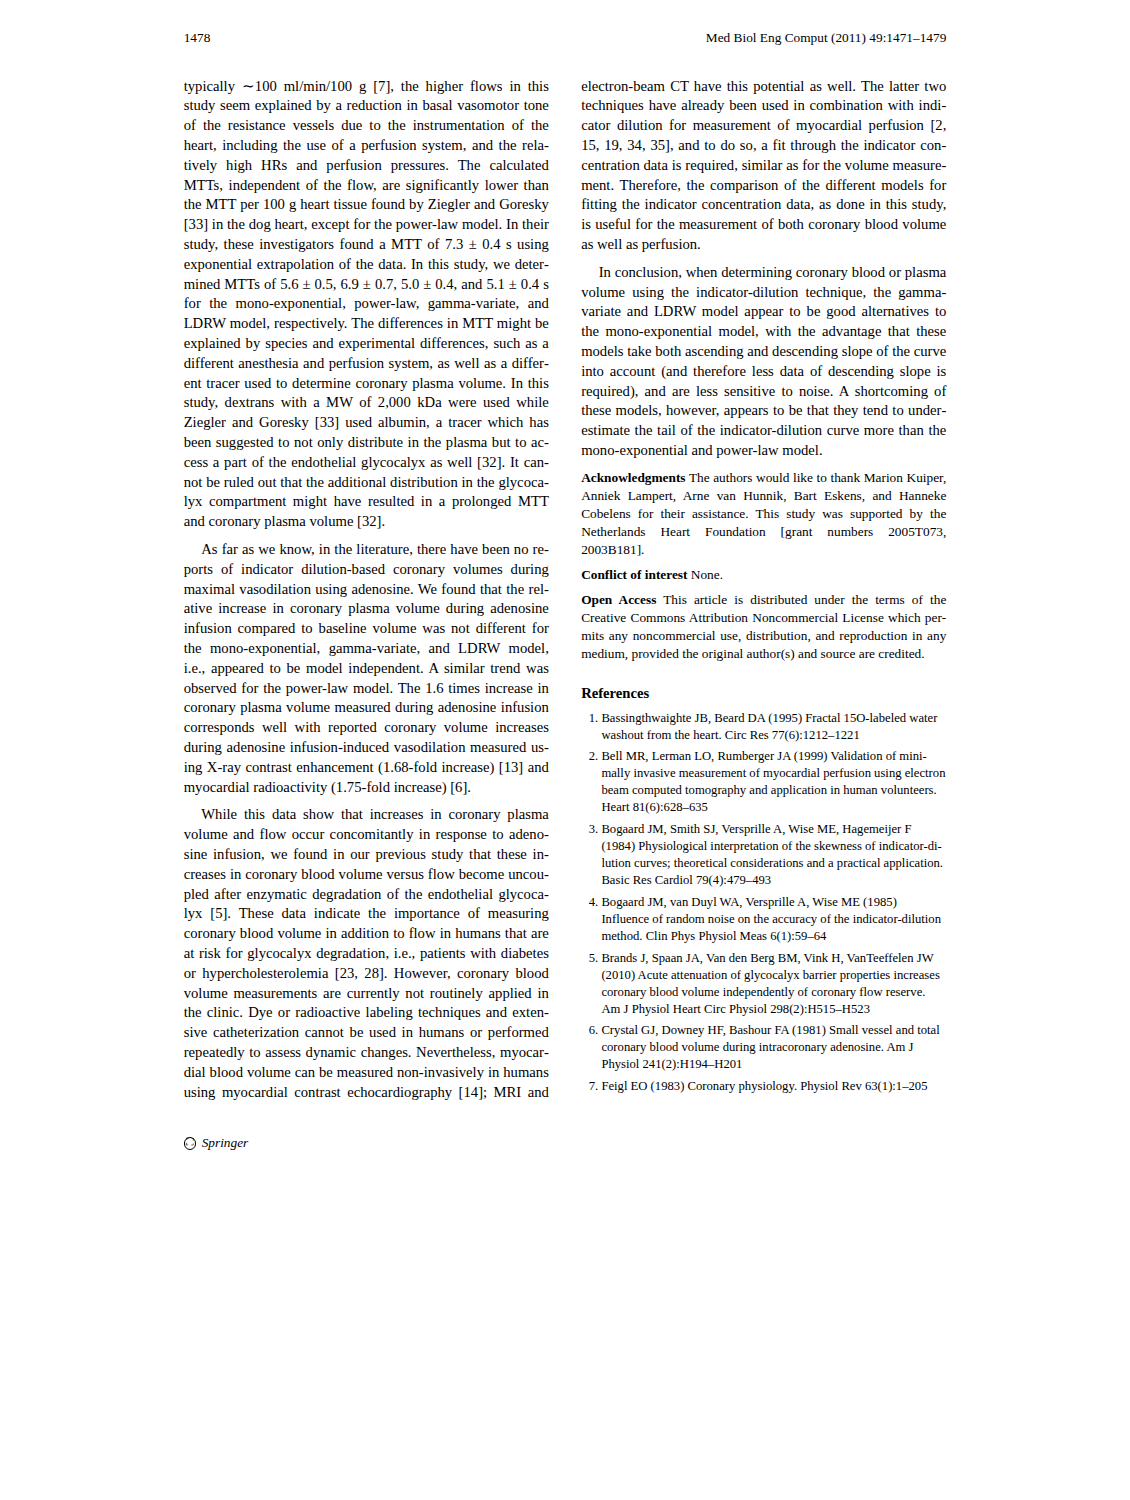1478 Med Biol Eng Comput (2011) 49:1471–1479
typically ∼100 ml/min/100 g [7], the higher flows in this study seem explained by a reduction in basal vasomotor tone of the resistance vessels due to the instrumentation of the heart, including the use of a perfusion system, and the relatively high HRs and perfusion pressures. The calculated MTTs, independent of the flow, are significantly lower than the MTT per 100 g heart tissue found by Ziegler and Goresky [33] in the dog heart, except for the power-law model. In their study, these investigators found a MTT of 7.3 ± 0.4 s using exponential extrapolation of the data. In this study, we determined MTTs of 5.6 ± 0.5, 6.9 ± 0.7, 5.0 ± 0.4, and 5.1 ± 0.4 s for the mono-exponential, power-law, gamma-variate, and LDRW model, respectively. The differences in MTT might be explained by species and experimental differences, such as a different anesthesia and perfusion system, as well as a different tracer used to determine coronary plasma volume. In this study, dextrans with a MW of 2,000 kDa were used while Ziegler and Goresky [33] used albumin, a tracer which has been suggested to not only distribute in the plasma but to access a part of the endothelial glycocalyx as well [32]. It cannot be ruled out that the additional distribution in the glycocalyx compartment might have resulted in a prolonged MTT and coronary plasma volume [32].
As far as we know, in the literature, there have been no reports of indicator dilution-based coronary volumes during maximal vasodilation using adenosine. We found that the relative increase in coronary plasma volume during adenosine infusion compared to baseline volume was not different for the mono-exponential, gamma-variate, and LDRW model, i.e., appeared to be model independent. A similar trend was observed for the power-law model. The 1.6 times increase in coronary plasma volume measured during adenosine infusion corresponds well with reported coronary volume increases during adenosine infusion-induced vasodilation measured using X-ray contrast enhancement (1.68-fold increase) [13] and myocardial radioactivity (1.75-fold increase) [6].
While this data show that increases in coronary plasma volume and flow occur concomitantly in response to adenosine infusion, we found in our previous study that these increases in coronary blood volume versus flow become uncoupled after enzymatic degradation of the endothelial glycocalyx [5]. These data indicate the importance of measuring coronary blood volume in addition to flow in humans that are at risk for glycocalyx degradation, i.e., patients with diabetes or hypercholesterolemia [23, 28]. However, coronary blood volume measurements are currently not routinely applied in the clinic. Dye or radioactive labeling techniques and extensive catheterization cannot be used in humans or performed repeatedly to assess dynamic changes. Nevertheless, myocardial blood volume can be measured non-invasively in humans using myocardial contrast echocardiography [14]; MRI and electron-beam CT have this potential as well. The latter two techniques have already been used in combination with indicator dilution for measurement of myocardial perfusion [2, 15, 19, 34, 35], and to do so, a fit through the indicator concentration data is required, similar as for the volume measurement. Therefore, the comparison of the different models for fitting the indicator concentration data, as done in this study, is useful for the measurement of both coronary blood volume as well as perfusion.
In conclusion, when determining coronary blood or plasma volume using the indicator-dilution technique, the gamma-variate and LDRW model appear to be good alternatives to the mono-exponential model, with the advantage that these models take both ascending and descending slope of the curve into account (and therefore less data of descending slope is required), and are less sensitive to noise. A shortcoming of these models, however, appears to be that they tend to underestimate the tail of the indicator-dilution curve more than the mono-exponential and power-law model.
Acknowledgments The authors would like to thank Marion Kuiper, Anniek Lampert, Arne van Hunnik, Bart Eskens, and Hanneke Cobelens for their assistance. This study was supported by the Netherlands Heart Foundation [grant numbers 2005T073, 2003B181].
Conflict of interest None.
Open Access This article is distributed under the terms of the Creative Commons Attribution Noncommercial License which permits any noncommercial use, distribution, and reproduction in any medium, provided the original author(s) and source are credited.
References
Bassingthwaighte JB, Beard DA (1995) Fractal 15O-labeled water washout from the heart. Circ Res 77(6):1212–1221
Bell MR, Lerman LO, Rumberger JA (1999) Validation of minimally invasive measurement of myocardial perfusion using electron beam computed tomography and application in human volunteers. Heart 81(6):628–635
Bogaard JM, Smith SJ, Versprille A, Wise ME, Hagemeijer F (1984) Physiological interpretation of the skewness of indicator-dilution curves; theoretical considerations and a practical application. Basic Res Cardiol 79(4):479–493
Bogaard JM, van Duyl WA, Versprille A, Wise ME (1985) Influence of random noise on the accuracy of the indicator-dilution method. Clin Phys Physiol Meas 6(1):59–64
Brands J, Spaan JA, Van den Berg BM, Vink H, VanTeeffelen JW (2010) Acute attenuation of glycocalyx barrier properties increases coronary blood volume independently of coronary flow reserve. Am J Physiol Heart Circ Physiol 298(2):H515–H523
Crystal GJ, Downey HF, Bashour FA (1981) Small vessel and total coronary blood volume during intracoronary adenosine. Am J Physiol 241(2):H194–H201
Feigl EO (1983) Coronary physiology. Physiol Rev 63(1):1–205
⛶ Springer